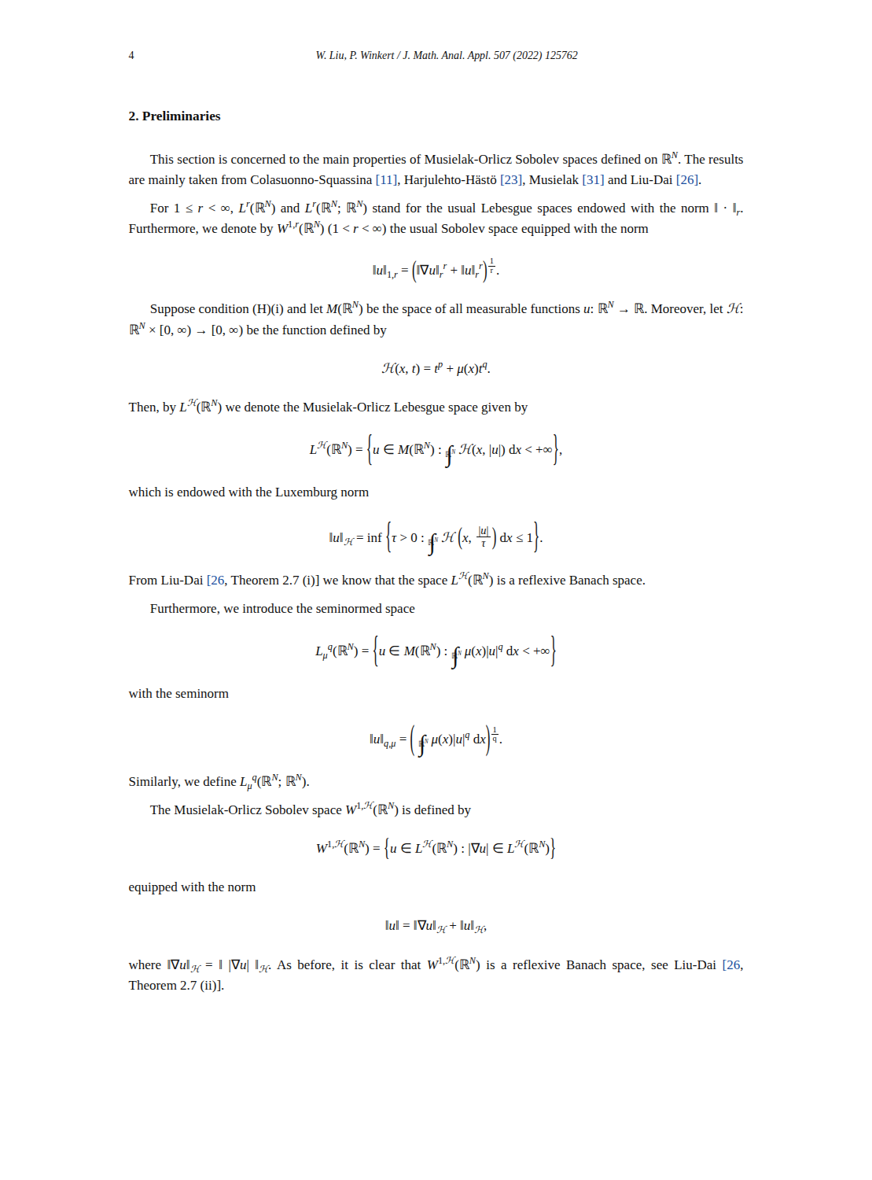4 W. Liu, P. Winkert / J. Math. Anal. Appl. 507 (2022) 125762
2. Preliminaries
This section is concerned to the main properties of Musielak-Orlicz Sobolev spaces defined on ℝN. The results are mainly taken from Colasuonno-Squassina [11], Harjulehto-Hästö [23], Musielak [31] and Liu-Dai [26].
For 1 ≤ r < ∞, Lr(ℝN) and Lr(ℝN; ℝN) stand for the usual Lebesgue spaces endowed with the norm ‖ · ‖r. Furthermore, we denote by W1,r(ℝN) (1 < r < ∞) the usual Sobolev space equipped with the norm
‖u‖1,r = (‖∇u‖rr + ‖u‖rr)1 r.
Suppose condition (H)(i) and let M(ℝN) be the space of all measurable functions u: ℝN → ℝ. Moreover, let ℋ: ℝN × [0, ∞) → [0, ∞) be the function defined by
ℋ(x, t) = tp + μ(x)tq.
Then, by Lℋ(ℝN) we denote the Musielak-Orlicz Lebesgue space given by
Lℋ(ℝN) = {u ∈ M(ℝN) : ∫ℝN ℋ(x, |u|) dx < +∞},
which is endowed with the Luxemburg norm
‖u‖ℋ = inf {τ > 0 : ∫ℝN ℋ (x, |u|τ) dx ≤ 1}.
From Liu-Dai [26, Theorem 2.7 (i)] we know that the space Lℋ(ℝN) is a reflexive Banach space.
Furthermore, we introduce the seminormed space
Lμq(ℝN) = {u ∈ M(ℝN) : ∫ℝN μ(x)|u|q dx < +∞}
with the seminorm
‖u‖q,μ = ( ∫ℝN μ(x)|u|q dx)1 q.
Similarly, we define Lμq(ℝN; ℝN).
The Musielak-Orlicz Sobolev space W1,ℋ(ℝN) is defined by
W1,ℋ(ℝN) = {u ∈ Lℋ(ℝN) : |∇u| ∈ Lℋ(ℝN)}
equipped with the norm
‖u‖ = ‖∇u‖ℋ + ‖u‖ℋ,
where ‖∇u‖ℋ = ‖ |∇u| ‖ℋ. As before, it is clear that W1,ℋ(ℝN) is a reflexive Banach space, see Liu-Dai [26, Theorem 2.7 (ii)].